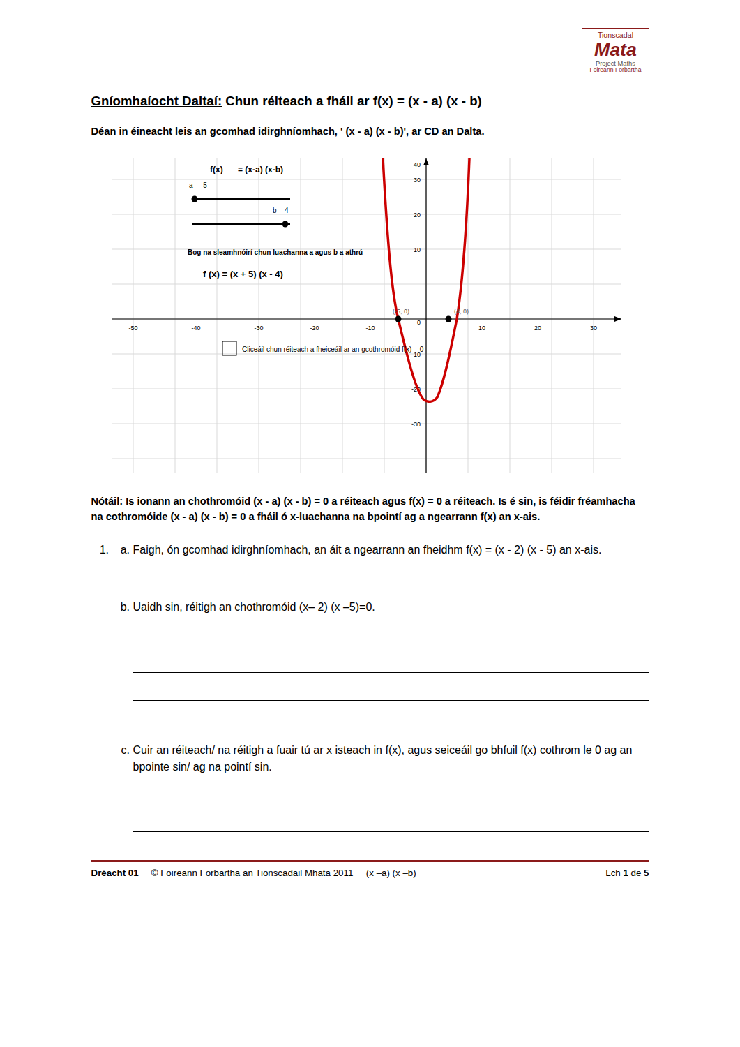Tionscadal
Mata
Project Maths
Foireann Forbartha
Gníomhaíocht Daltaí: Chun réiteach a fháil ar f(x) = (x - a) (x - b)
Déan in éineacht leis an gcomhad idirghníomhach, ' (x - a) (x - b)', ar CD an Dalta.
40 30 20 10 0 -10 -20 -30 -50 -40 -30 -20 -10 10 20 30 (-5, 0) (4, 0) f(x) = (x-a) (x-b) a = -5 b = 4 Bog na sleamhnóirí chun luachanna a agus b a athrú f (x) = (x + 5) (x - 4) Cliceáil chun réiteach a fheiceáil ar an gcothromóid f(x) = 0
Nótáil: Is ionann an chothromóid (x - a) (x - b) = 0 a réiteach agus f(x) = 0 a réiteach. Is é sin, is féidir fréamhacha na cothromóide (x - a) (x - b) = 0 a fháil ó x-luachanna na bpointí ag a ngearrann f(x) an x-ais.
Faigh, ón gcomhad idirghníomhach, an áit a ngearrann an fheidhm f(x) = (x - 2) (x - 5) an x-ais.
Uaidh sin, réitigh an chothromóid (x– 2) (x –5)=0.
Cuir an réiteach/ na réitigh a fuair tú ar x isteach in f(x), agus seiceáil go bhfuil f(x) cothrom le 0 ag an bpointe sin/ ag na pointí sin.
Dréacht 01 © Foireann Forbartha an Tionscadail Mhata 2011 (x –a) (x –b) Lch 1 de 5